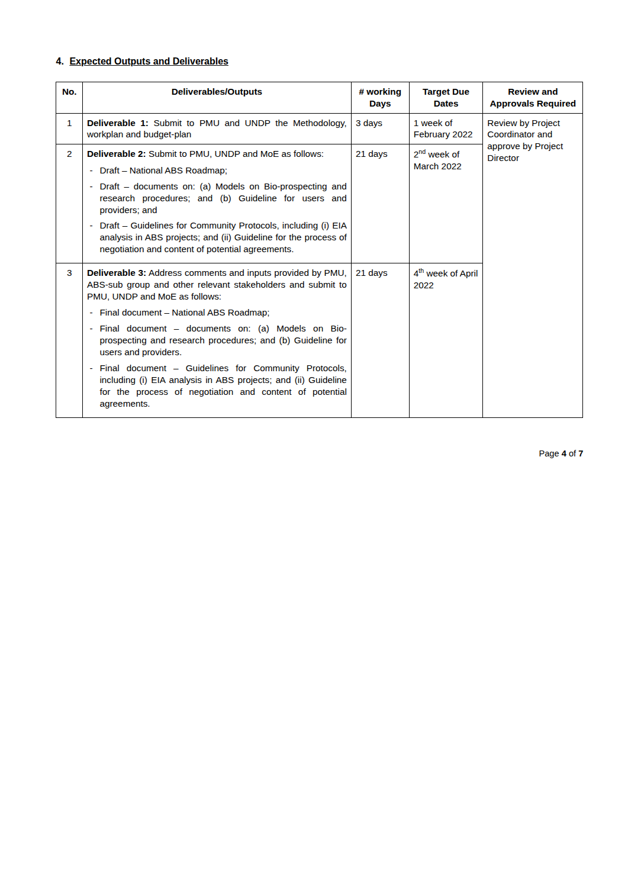4. Expected Outputs and Deliverables
| No. | Deliverables/Outputs | # working Days | Target Due Dates | Review and Approvals Required |
| --- | --- | --- | --- | --- |
| 1 | Deliverable 1: Submit to PMU and UNDP the Methodology, workplan and budget-plan | 3 days | 1 week of February 2022 | Review by Project Coordinator and approve by Project Director |
| 2 | Deliverable 2: Submit to PMU, UNDP and MoE as follows: Draft – National ABS Roadmap; Draft – documents on: (a) Models on Bio-prospecting and research procedures; and (b) Guideline for users and providers; and Draft – Guidelines for Community Protocols, including (i) EIA analysis in ABS projects; and (ii) Guideline for the process of negotiation and content of potential agreements. | 21 days | 2 nd week of March 2022 |
| 3 | Deliverable 3: Address comments and inputs provided by PMU, ABS-sub group and other relevant stakeholders and submit to PMU, UNDP and MoE as follows: Final document – National ABS Roadmap; Final document – documents on: (a) Models on Bio-prospecting and research procedures; and (b) Guideline for users and providers. Final document – Guidelines for Community Protocols, including (i) EIA analysis in ABS projects; and (ii) Guideline for the process of negotiation and content of potential agreements. | 21 days | 4 th week of April 2022 |
Page 4 of 7